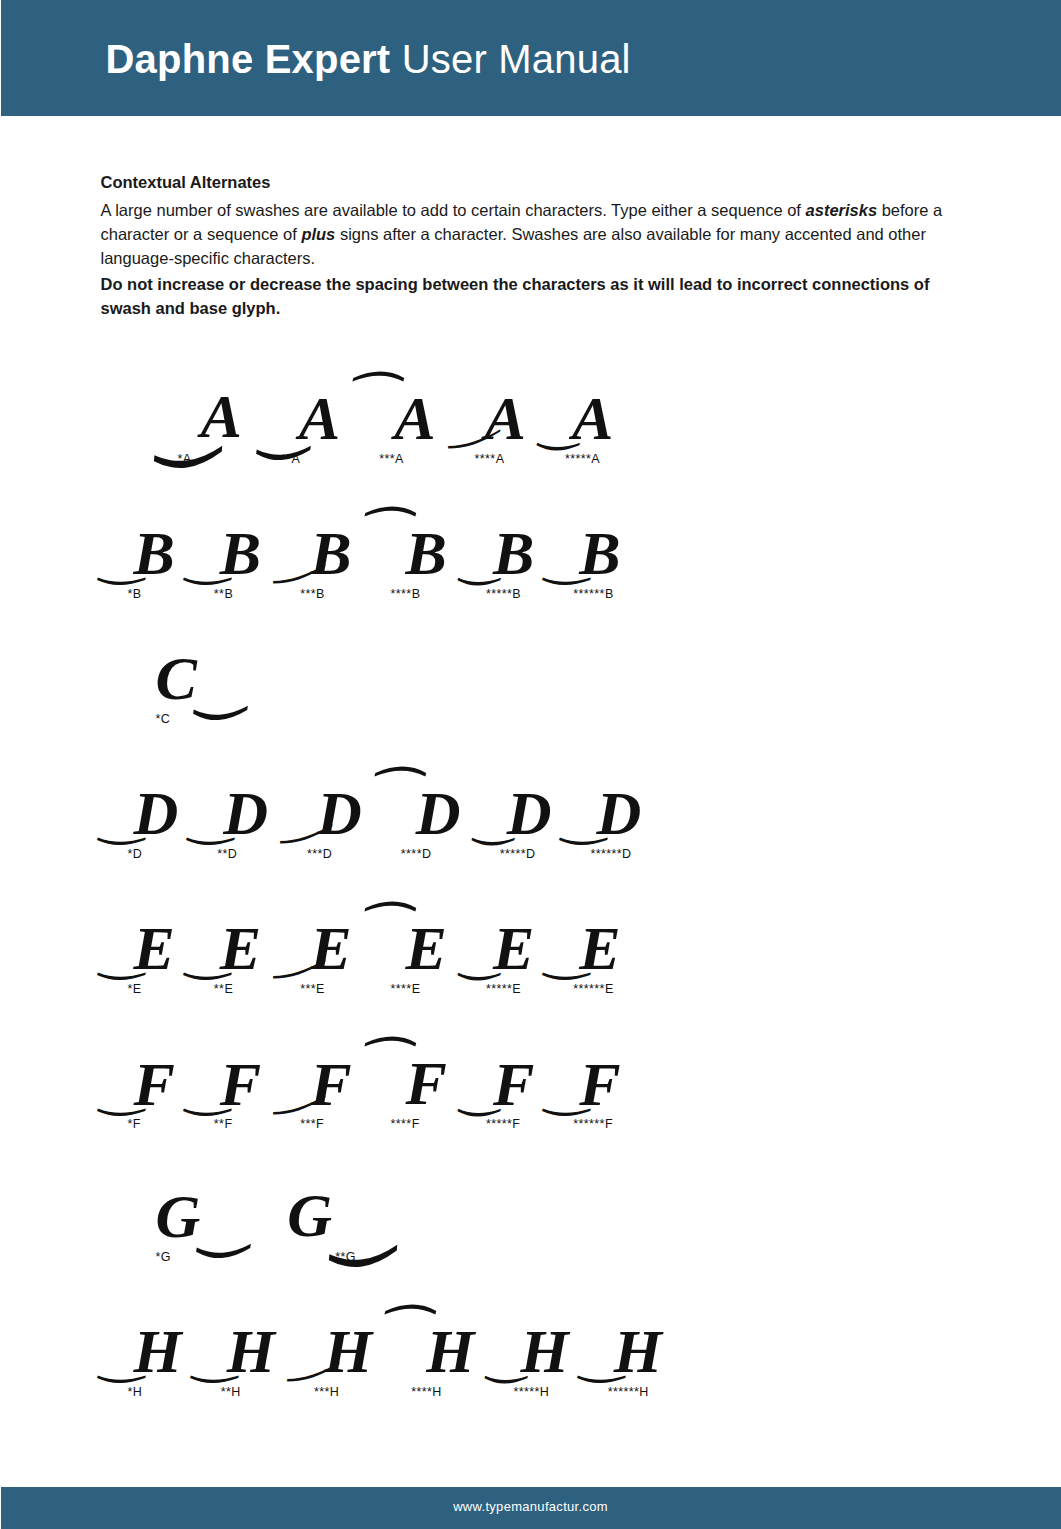Daphne Expert User Manual
Contextual Alternates
A large number of swashes are available to add to certain characters. Type either a sequence of asterisks before a character or a sequence of plus signs after a character. Swashes are also available for many accented and other language-specific characters.
Do not increase or decrease the spacing between the characters as it will lead to incorrect connections of swash and base glyph.
‿A
*A
‿A
**A
‿A
***A
‿A
****A
‿A
*****A
‿B
*B
‿B
**B
‿B
***B
‿B
****B
‿B
*****B
‿B
******B
C‿
*C
‿D
*D
‿D
**D
‿D
***D
‿D
****D
‿D
*****D
‿D
******D
‿E
*E
‿E
**E
‿E
***E
‿E
****E
‿E
*****E
‿E
******E
‿F
*F
‿F
**F
‿F
***F
‿F
****F
‿F
*****F
‿F
******F
G‿
*G
G‿
**G
‿H
*H
‿H
**H
‿H
***H
‿H
****H
‿H
*****H
‿H
******H
www.typemanufactur.com